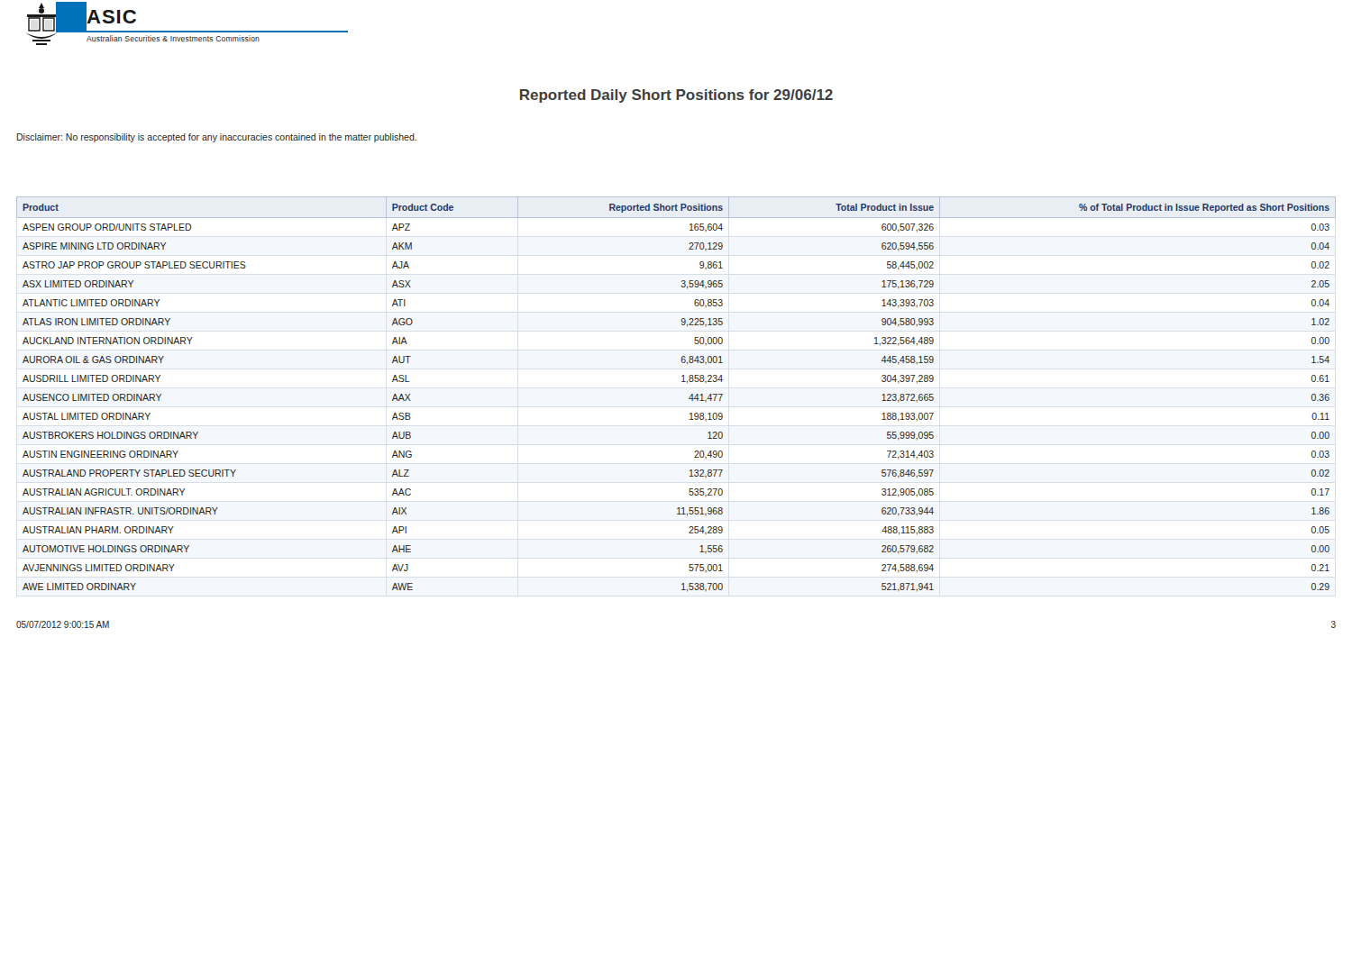ASIC
Australian Securities & Investments Commission
Reported Daily Short Positions for 29/06/12
Disclaimer: No responsibility is accepted for any inaccuracies contained in the matter published.
| Product | Product Code | Reported Short Positions | Total Product in Issue | % of Total Product in Issue Reported as Short Positions |
| --- | --- | --- | --- | --- |
| ASPEN GROUP ORD/UNITS STAPLED | APZ | 165,604 | 600,507,326 | 0.03 |
| ASPIRE MINING LTD ORDINARY | AKM | 270,129 | 620,594,556 | 0.04 |
| ASTRO JAP PROP GROUP STAPLED SECURITIES | AJA | 9,861 | 58,445,002 | 0.02 |
| ASX LIMITED ORDINARY | ASX | 3,594,965 | 175,136,729 | 2.05 |
| ATLANTIC LIMITED ORDINARY | ATI | 60,853 | 143,393,703 | 0.04 |
| ATLAS IRON LIMITED ORDINARY | AGO | 9,225,135 | 904,580,993 | 1.02 |
| AUCKLAND INTERNATION ORDINARY | AIA | 50,000 | 1,322,564,489 | 0.00 |
| AURORA OIL & GAS ORDINARY | AUT | 6,843,001 | 445,458,159 | 1.54 |
| AUSDRILL LIMITED ORDINARY | ASL | 1,858,234 | 304,397,289 | 0.61 |
| AUSENCO LIMITED ORDINARY | AAX | 441,477 | 123,872,665 | 0.36 |
| AUSTAL LIMITED ORDINARY | ASB | 198,109 | 188,193,007 | 0.11 |
| AUSTBROKERS HOLDINGS ORDINARY | AUB | 120 | 55,999,095 | 0.00 |
| AUSTIN ENGINEERING ORDINARY | ANG | 20,490 | 72,314,403 | 0.03 |
| AUSTRALAND PROPERTY STAPLED SECURITY | ALZ | 132,877 | 576,846,597 | 0.02 |
| AUSTRALIAN AGRICULT. ORDINARY | AAC | 535,270 | 312,905,085 | 0.17 |
| AUSTRALIAN INFRASTR. UNITS/ORDINARY | AIX | 11,551,968 | 620,733,944 | 1.86 |
| AUSTRALIAN PHARM. ORDINARY | API | 254,289 | 488,115,883 | 0.05 |
| AUTOMOTIVE HOLDINGS ORDINARY | AHE | 1,556 | 260,579,682 | 0.00 |
| AVJENNINGS LIMITED ORDINARY | AVJ | 575,001 | 274,588,694 | 0.21 |
| AWE LIMITED ORDINARY | AWE | 1,538,700 | 521,871,941 | 0.29 |
05/07/2012 9:00:15 AM 3